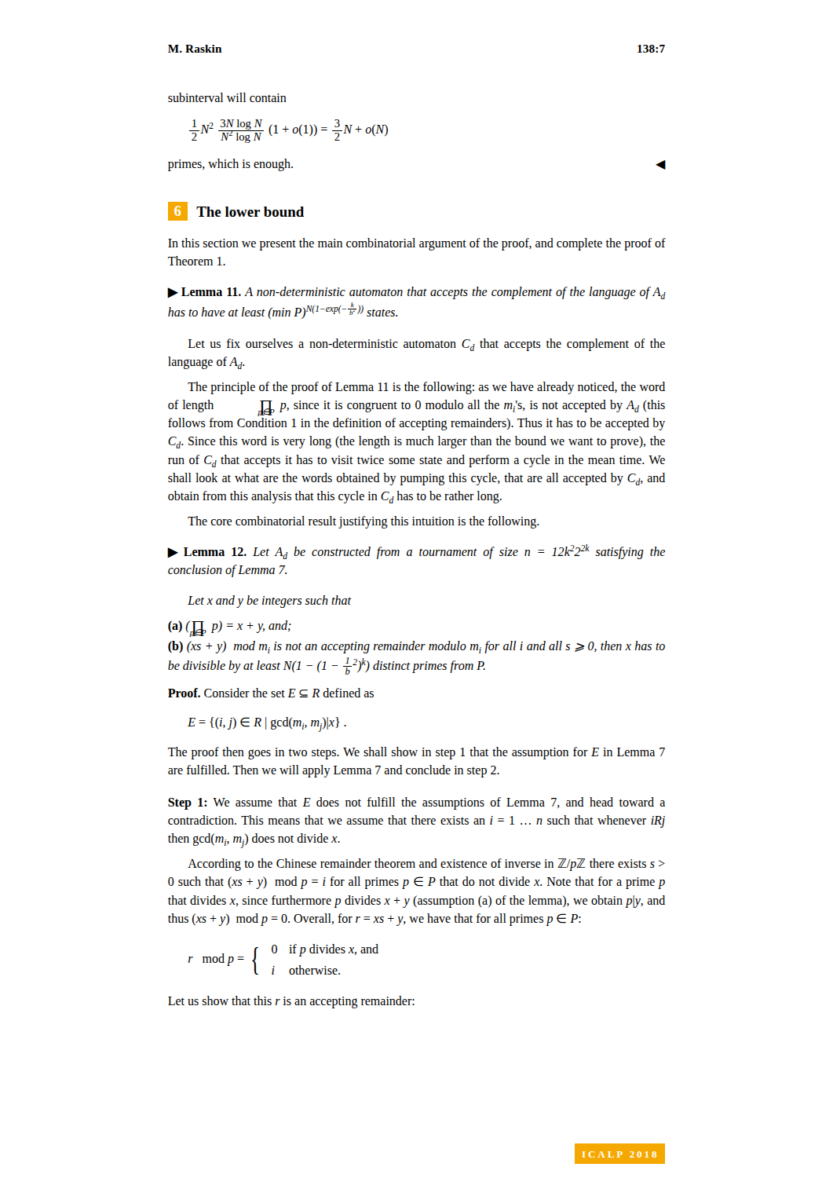M. Raskin 138:7
subinterval will contain
12 N2 3N log N N2 log N (1 + o(1)) = 32 N + o(N)
primes, which is enough. ◀
6 The lower bound
In this section we present the main combinatorial argument of the proof, and complete the proof of Theorem 1.
▶Lemma 11. A non-deterministic automaton that accepts the complement of the language of Ad has to have at least (min P)N(1−exp(−kb2)) states.
Let us fix ourselves a non-deterministic automaton Cd that accepts the complement of the language of Ad.
The principle of the proof of Lemma 11 is the following: as we have already noticed, the word of length ∏p∈P p, since it is congruent to 0 modulo all the mi's, is not accepted by Ad (this follows from Condition 1 in the definition of accepting remainders). Thus it has to be accepted by Cd. Since this word is very long (the length is much larger than the bound we want to prove), the run of Cd that accepts it has to visit twice some state and perform a cycle in the mean time. We shall look at what are the words obtained by pumping this cycle, that are all accepted by Cd, and obtain from this analysis that this cycle in Cd has to be rather long.
The core combinatorial result justifying this intuition is the following.
▶Lemma 12. Let Ad be constructed from a tournament of size n = 12k222k satisfying the conclusion of Lemma 7.
Let x and y be integers such that
(a) (∏p∈P p) = x + y, and;
(b) (xs + y) mod mi is not an accepting remainder modulo mi for all i and all s ⩾ 0, then x has to be divisible by at least N(1 − (1 − 1 b2)k) distinct primes from P.
Proof. Consider the set E ⊆ R defined as
E = {(i, j) ∈ R | gcd(mi, mj)|x} .
The proof then goes in two steps. We shall show in step 1 that the assumption for E in Lemma 7 are fulfilled. Then we will apply Lemma 7 and conclude in step 2.
Step 1: We assume that E does not fulfill the assumptions of Lemma 7, and head toward a contradiction. This means that we assume that there exists an i = 1 … n such that whenever iRj then gcd(mi, mj) does not divide x.
According to the Chinese remainder theorem and existence of inverse in ℤ/p ℤ there exists s > 0 such that (xs + y) mod p = i for all primes p ∈ P that do not divide x. Note that for a prime p that divides x, since furthermore p divides x + y (assumption (a) of the lemma), we obtain p|y, and thus (xs + y) mod p = 0. Overall, for r = xs + y, we have that for all primes p ∈ P:
r mod p = { 0 if p divides x, and iotherwise.
Let us show that this r is an accepting remainder:
ICALP 2018